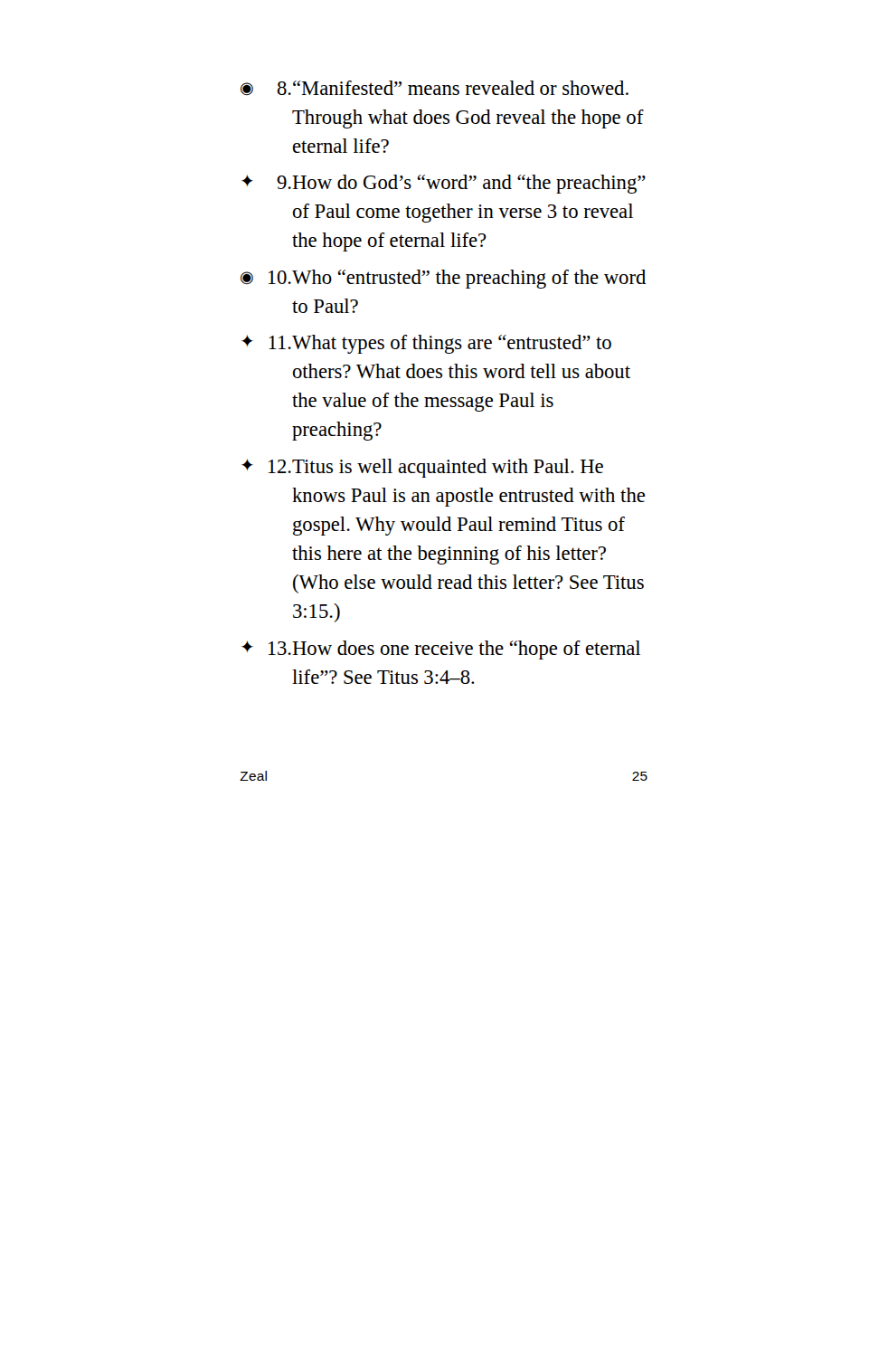8. “Manifested” means revealed or showed. Through what does God reveal the hope of eternal life?
9. How do God’s “word” and “the preaching” of Paul come together in verse 3 to reveal the hope of eternal life?
10. Who “entrusted” the preaching of the word to Paul?
11. What types of things are “entrusted” to others? What does this word tell us about the value of the message Paul is preaching?
12. Titus is well acquainted with Paul. He knows Paul is an apostle entrusted with the gospel. Why would Paul remind Titus of this here at the beginning of his letter? (Who else would read this letter? See Titus 3:15.)
13. How does one receive the “hope of eternal life”? See Titus 3:4–8.
Zeal 25